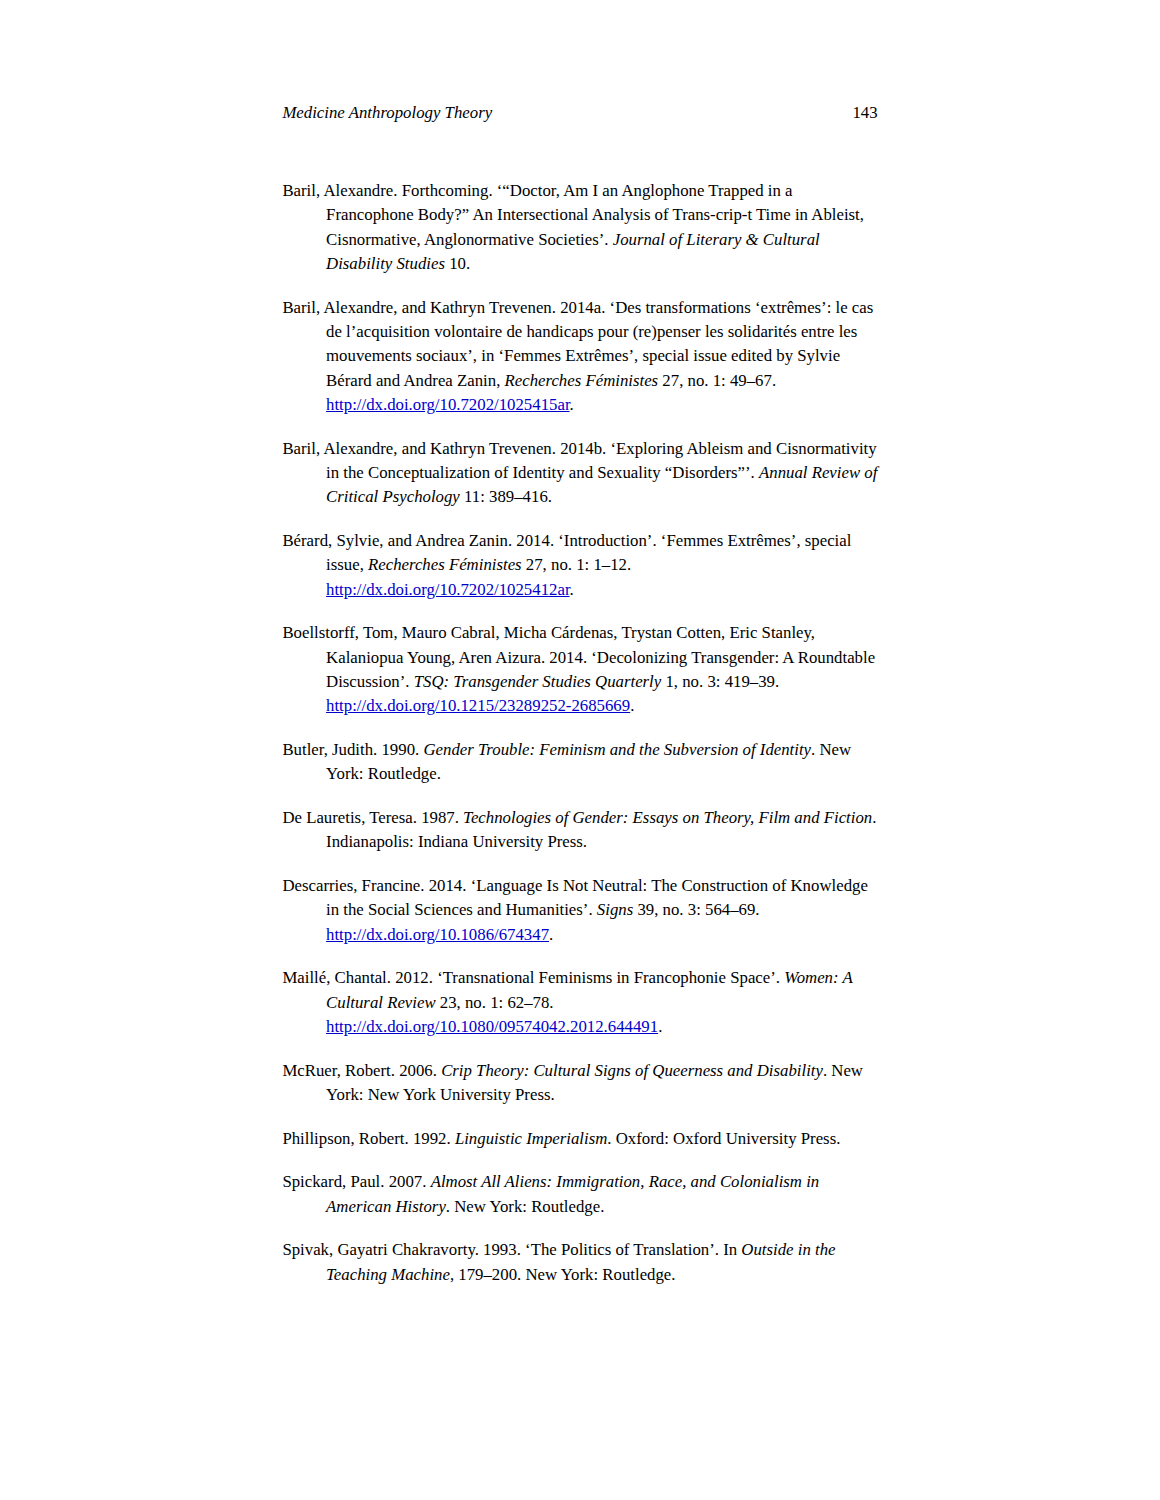Medicine Anthropology Theory 143
Baril, Alexandre. Forthcoming. ‘“Doctor, Am I an Anglophone Trapped in a Francophone Body?” An Intersectional Analysis of Trans-crip-t Time in Ableist, Cisnormative, Anglonormative Societies’. Journal of Literary & Cultural Disability Studies 10.
Baril, Alexandre, and Kathryn Trevenen. 2014a. ‘Des transformations ‘extrêmes’: le cas de l’acquisition volontaire de handicaps pour (re)penser les solidarités entre les mouvements sociaux’, in ‘Femmes Extrêmes’, special issue edited by Sylvie Bérard and Andrea Zanin, Recherches Féministes 27, no. 1: 49–67. http://dx.doi.org/10.7202/1025415ar.
Baril, Alexandre, and Kathryn Trevenen. 2014b. ‘Exploring Ableism and Cisnormativity in the Conceptualization of Identity and Sexuality “Disorders”’. Annual Review of Critical Psychology 11: 389–416.
Bérard, Sylvie, and Andrea Zanin. 2014. ‘Introduction’. ‘Femmes Extrêmes’, special issue, Recherches Féministes 27, no. 1: 1–12. http://dx.doi.org/10.7202/1025412ar.
Boellstorff, Tom, Mauro Cabral, Micha Cárdenas, Trystan Cotten, Eric Stanley, Kalaniopua Young, Aren Aizura. 2014. ‘Decolonizing Transgender: A Roundtable Discussion’. TSQ: Transgender Studies Quarterly 1, no. 3: 419–39. http://dx.doi.org/10.1215/23289252-2685669.
Butler, Judith. 1990. Gender Trouble: Feminism and the Subversion of Identity. New York: Routledge.
De Lauretis, Teresa. 1987. Technologies of Gender: Essays on Theory, Film and Fiction. Indianapolis: Indiana University Press.
Descarries, Francine. 2014. ‘Language Is Not Neutral: The Construction of Knowledge in the Social Sciences and Humanities’. Signs 39, no. 3: 564–69. http://dx.doi.org/10.1086/674347.
Maillé, Chantal. 2012. ‘Transnational Feminisms in Francophonie Space’. Women: A Cultural Review 23, no. 1: 62–78. http://dx.doi.org/10.1080/09574042.2012.644491.
McRuer, Robert. 2006. Crip Theory: Cultural Signs of Queerness and Disability. New York: New York University Press.
Phillipson, Robert. 1992. Linguistic Imperialism. Oxford: Oxford University Press.
Spickard, Paul. 2007. Almost All Aliens: Immigration, Race, and Colonialism in American History. New York: Routledge.
Spivak, Gayatri Chakravorty. 1993. ‘The Politics of Translation’. In Outside in the Teaching Machine, 179–200. New York: Routledge.